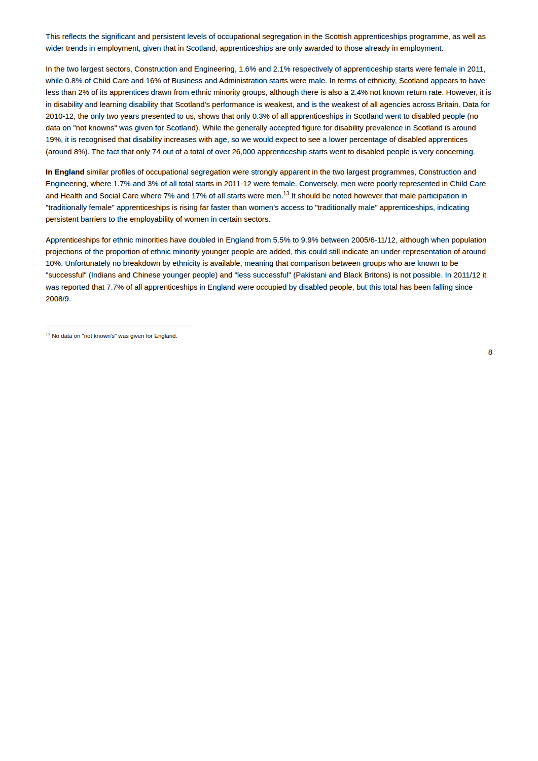This reflects the significant and persistent levels of occupational segregation in the Scottish apprenticeships programme, as well as wider trends in employment, given that in Scotland, apprenticeships are only awarded to those already in employment.
In the two largest sectors, Construction and Engineering, 1.6% and 2.1% respectively of apprenticeship starts were female in 2011, while 0.8% of Child Care and 16% of Business and Administration starts were male. In terms of ethnicity, Scotland appears to have less than 2% of its apprentices drawn from ethnic minority groups, although there is also a 2.4% not known return rate. However, it is in disability and learning disability that Scotland's performance is weakest, and is the weakest of all agencies across Britain. Data for 2010-12, the only two years presented to us, shows that only 0.3% of all apprenticeships in Scotland went to disabled people (no data on "not knowns" was given for Scotland). While the generally accepted figure for disability prevalence in Scotland is around 19%, it is recognised that disability increases with age, so we would expect to see a lower percentage of disabled apprentices (around 8%). The fact that only 74 out of a total of over 26,000 apprenticeship starts went to disabled people is very concerning.
In England similar profiles of occupational segregation were strongly apparent in the two largest programmes, Construction and Engineering, where 1.7% and 3% of all total starts in 2011-12 were female. Conversely, men were poorly represented in Child Care and Health and Social Care where 7% and 17% of all starts were men.13 It should be noted however that male participation in "traditionally female" apprenticeships is rising far faster than women's access to "traditionally male" apprenticeships, indicating persistent barriers to the employability of women in certain sectors.
Apprenticeships for ethnic minorities have doubled in England from 5.5% to 9.9% between 2005/6-11/12, although when population projections of the proportion of ethnic minority younger people are added, this could still indicate an under-representation of around 10%. Unfortunately no breakdown by ethnicity is available, meaning that comparison between groups who are known to be "successful" (Indians and Chinese younger people) and "less successful" (Pakistani and Black Britons) is not possible. In 2011/12 it was reported that 7.7% of all apprenticeships in England were occupied by disabled people, but this total has been falling since 2008/9.
13 No data on "not known's" was given for England.
8